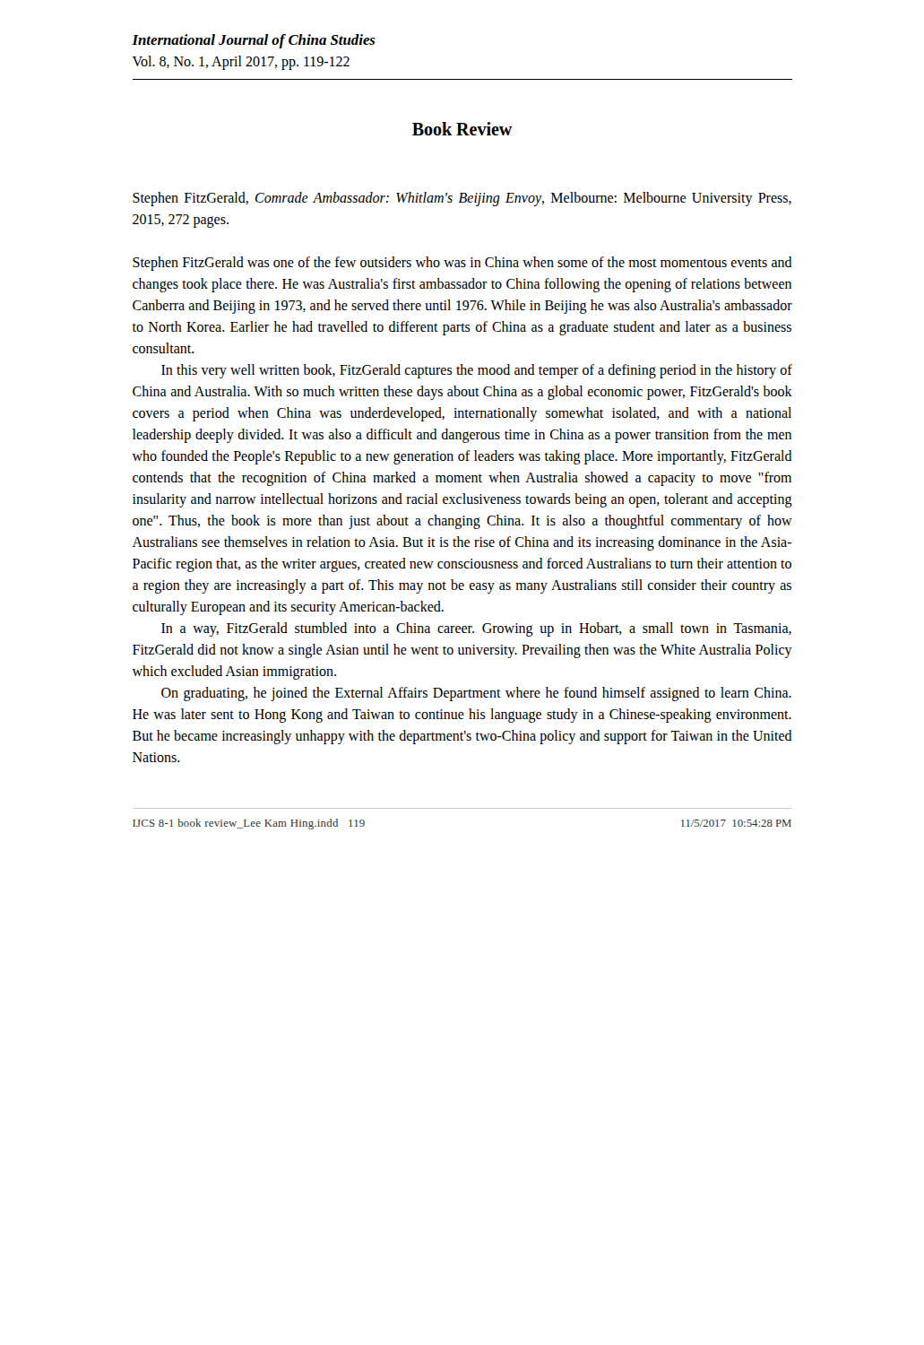International Journal of China Studies
Vol. 8, No. 1, April 2017, pp. 119-122
Book Review
Stephen FitzGerald, Comrade Ambassador: Whitlam's Beijing Envoy, Melbourne: Melbourne University Press, 2015, 272 pages.
Stephen FitzGerald was one of the few outsiders who was in China when some of the most momentous events and changes took place there. He was Australia's first ambassador to China following the opening of relations between Canberra and Beijing in 1973, and he served there until 1976. While in Beijing he was also Australia's ambassador to North Korea. Earlier he had travelled to different parts of China as a graduate student and later as a business consultant.
In this very well written book, FitzGerald captures the mood and temper of a defining period in the history of China and Australia. With so much written these days about China as a global economic power, FitzGerald's book covers a period when China was underdeveloped, internationally somewhat isolated, and with a national leadership deeply divided. It was also a difficult and dangerous time in China as a power transition from the men who founded the People's Republic to a new generation of leaders was taking place. More importantly, FitzGerald contends that the recognition of China marked a moment when Australia showed a capacity to move "from insularity and narrow intellectual horizons and racial exclusiveness towards being an open, tolerant and accepting one". Thus, the book is more than just about a changing China. It is also a thoughtful commentary of how Australians see themselves in relation to Asia. But it is the rise of China and its increasing dominance in the Asia-Pacific region that, as the writer argues, created new consciousness and forced Australians to turn their attention to a region they are increasingly a part of. This may not be easy as many Australians still consider their country as culturally European and its security American-backed.
In a way, FitzGerald stumbled into a China career. Growing up in Hobart, a small town in Tasmania, FitzGerald did not know a single Asian until he went to university. Prevailing then was the White Australia Policy which excluded Asian immigration.
On graduating, he joined the External Affairs Department where he found himself assigned to learn China. He was later sent to Hong Kong and Taiwan to continue his language study in a Chinese-speaking environment. But he became increasingly unhappy with the department's two-China policy and support for Taiwan in the United Nations.
IJCS 8-1 book review_Lee Kam Hing.indd 119 11/5/2017 10:54:28 PM